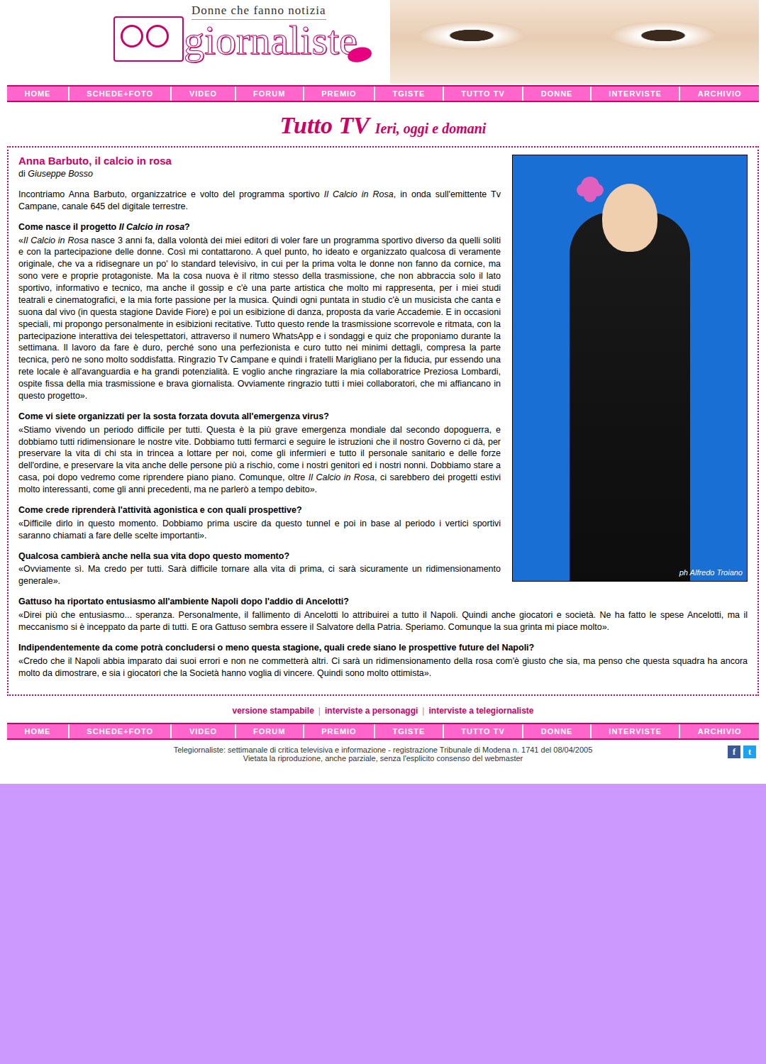Donne che fanno notizia
Telegiornaliste
HOME
SCHEDE+FOTO
VIDEO
FORUM
PREMIO
TGISTE
TUTTO TV
DONNE
INTERVISTE
ARCHIVIO
Tutto TV Ieri, oggi e domani
ph Alfredo Troiano
Anna Barbuto, il calcio in rosa
di Giuseppe Bosso
Incontriamo Anna Barbuto, organizzatrice e volto del programma sportivo Il Calcio in Rosa, in onda sull'emittente Tv Campane, canale 645 del digitale terrestre.
Come nasce il progetto Il Calcio in rosa?
«Il Calcio in Rosa nasce 3 anni fa, dalla volontà dei miei editori di voler fare un programma sportivo diverso da quelli soliti e con la partecipazione delle donne. Così mi contattarono. A quel punto, ho ideato e organizzato qualcosa di veramente originale, che va a ridisegnare un po' lo standard televisivo, in cui per la prima volta le donne non fanno da cornice, ma sono vere e proprie protagoniste. Ma la cosa nuova è il ritmo stesso della trasmissione, che non abbraccia solo il lato sportivo, informativo e tecnico, ma anche il gossip e c'è una parte artistica che molto mi rappresenta, per i miei studi teatrali e cinematografici, e la mia forte passione per la musica. Quindi ogni puntata in studio c'è un musicista che canta e suona dal vivo (in questa stagione Davide Fiore) e poi un esibizione di danza, proposta da varie Accademie. E in occasioni speciali, mi propongo personalmente in esibizioni recitative. Tutto questo rende la trasmissione scorrevole e ritmata, con la partecipazione interattiva dei telespettatori, attraverso il numero WhatsApp e i sondaggi e quiz che proponiamo durante la settimana. Il lavoro da fare è duro, perché sono una perfezionista e curo tutto nei minimi dettagli, compresa la parte tecnica, però ne sono molto soddisfatta. Ringrazio Tv Campane e quindi i fratelli Marigliano per la fiducia, pur essendo una rete locale è all'avanguardia e ha grandi potenzialità. E voglio anche ringraziare la mia collaboratrice Preziosa Lombardi, ospite fissa della mia trasmissione e brava giornalista. Ovviamente ringrazio tutti i miei collaboratori, che mi affiancano in questo progetto».
Come vi siete organizzati per la sosta forzata dovuta all'emergenza virus?
«Stiamo vivendo un periodo difficile per tutti. Questa è la più grave emergenza mondiale dal secondo dopoguerra, e dobbiamo tutti ridimensionare le nostre vite. Dobbiamo tutti fermarci e seguire le istruzioni che il nostro Governo ci dà, per preservare la vita di chi sta in trincea a lottare per noi, come gli infermieri e tutto il personale sanitario e delle forze dell'ordine, e preservare la vita anche delle persone più a rischio, come i nostri genitori ed i nostri nonni. Dobbiamo stare a casa, poi dopo vedremo come riprendere piano piano. Comunque, oltre Il Calcio in Rosa, ci sarebbero dei progetti estivi molto interessanti, come gli anni precedenti, ma ne parlerò a tempo debito».
Come crede riprenderà l'attività agonistica e con quali prospettive?
«Difficile dirlo in questo momento. Dobbiamo prima uscire da questo tunnel e poi in base al periodo i vertici sportivi saranno chiamati a fare delle scelte importanti».
Qualcosa cambierà anche nella sua vita dopo questo momento?
«Ovviamente sì. Ma credo per tutti. Sarà difficile tornare alla vita di prima, ci sarà sicuramente un ridimensionamento generale».
Gattuso ha riportato entusiasmo all'ambiente Napoli dopo l'addio di Ancelotti?
«Direi più che entusiasmo... speranza. Personalmente, il fallimento di Ancelotti lo attribuirei a tutto il Napoli. Quindi anche giocatori e società. Ne ha fatto le spese Ancelotti, ma il meccanismo si è inceppato da parte di tutti. E ora Gattuso sembra essere il Salvatore della Patria. Speriamo. Comunque la sua grinta mi piace molto».
Indipendentemente da come potrà concludersi o meno questa stagione, quali crede siano le prospettive future del Napoli?
«Credo che il Napoli abbia imparato dai suoi errori e non ne commetterà altri. Ci sarà un ridimensionamento della rosa com'è giusto che sia, ma penso che questa squadra ha ancora molto da dimostrare, e sia i giocatori che la Società hanno voglia di vincere. Quindi sono molto ottimista».
versione stampabile|interviste a personaggi|interviste a telegiornaliste
HOME
SCHEDE+FOTO
VIDEO
FORUM
PREMIO
TGISTE
TUTTO TV
DONNE
INTERVISTE
ARCHIVIO
ft
Telegiornaliste: settimanale di critica televisiva e informazione - registrazione Tribunale di Modena n. 1741 del 08/04/2005
Vietata la riproduzione, anche parziale, senza l'esplicito consenso del webmaster